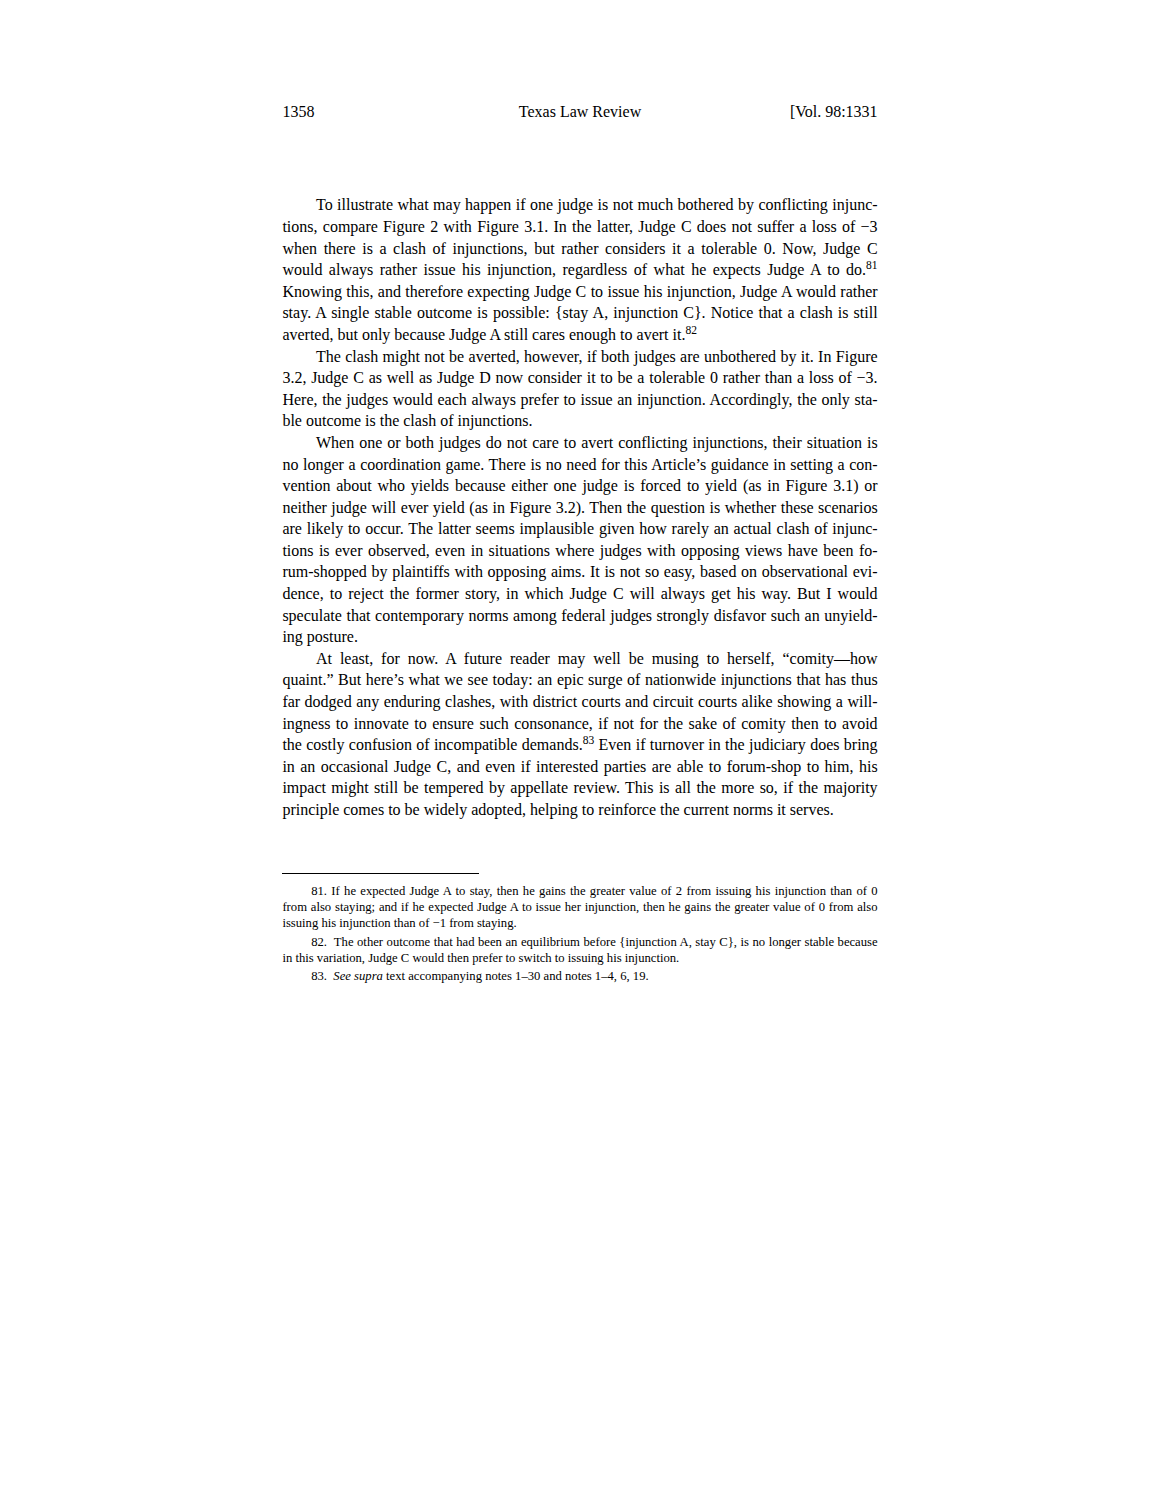1358
Texas Law Review
[Vol. 98:1331
To illustrate what may happen if one judge is not much bothered by conflicting injunctions, compare Figure 2 with Figure 3.1. In the latter, Judge C does not suffer a loss of −3 when there is a clash of injunctions, but rather considers it a tolerable 0. Now, Judge C would always rather issue his injunction, regardless of what he expects Judge A to do.81 Knowing this, and therefore expecting Judge C to issue his injunction, Judge A would rather stay. A single stable outcome is possible: {stay A, injunction C}. Notice that a clash is still averted, but only because Judge A still cares enough to avert it.82
The clash might not be averted, however, if both judges are unbothered by it. In Figure 3.2, Judge C as well as Judge D now consider it to be a tolerable 0 rather than a loss of −3. Here, the judges would each always prefer to issue an injunction. Accordingly, the only stable outcome is the clash of injunctions.
When one or both judges do not care to avert conflicting injunctions, their situation is no longer a coordination game. There is no need for this Article’s guidance in setting a convention about who yields because either one judge is forced to yield (as in Figure 3.1) or neither judge will ever yield (as in Figure 3.2). Then the question is whether these scenarios are likely to occur. The latter seems implausible given how rarely an actual clash of injunctions is ever observed, even in situations where judges with opposing views have been forum-shopped by plaintiffs with opposing aims. It is not so easy, based on observational evidence, to reject the former story, in which Judge C will always get his way. But I would speculate that contemporary norms among federal judges strongly disfavor such an unyielding posture.
At least, for now. A future reader may well be musing to herself, “comity—how quaint.” But here’s what we see today: an epic surge of nationwide injunctions that has thus far dodged any enduring clashes, with district courts and circuit courts alike showing a willingness to innovate to ensure such consonance, if not for the sake of comity then to avoid the costly confusion of incompatible demands.83 Even if turnover in the judiciary does bring in an occasional Judge C, and even if interested parties are able to forum-shop to him, his impact might still be tempered by appellate review. This is all the more so, if the majority principle comes to be widely adopted, helping to reinforce the current norms it serves.
81. If he expected Judge A to stay, then he gains the greater value of 2 from issuing his injunction than of 0 from also staying; and if he expected Judge A to issue her injunction, then he gains the greater value of 0 from also issuing his injunction than of −1 from staying.
82. The other outcome that had been an equilibrium before {injunction A, stay C}, is no longer stable because in this variation, Judge C would then prefer to switch to issuing his injunction.
83. See supra text accompanying notes 1–30 and notes 1–4, 6, 19.